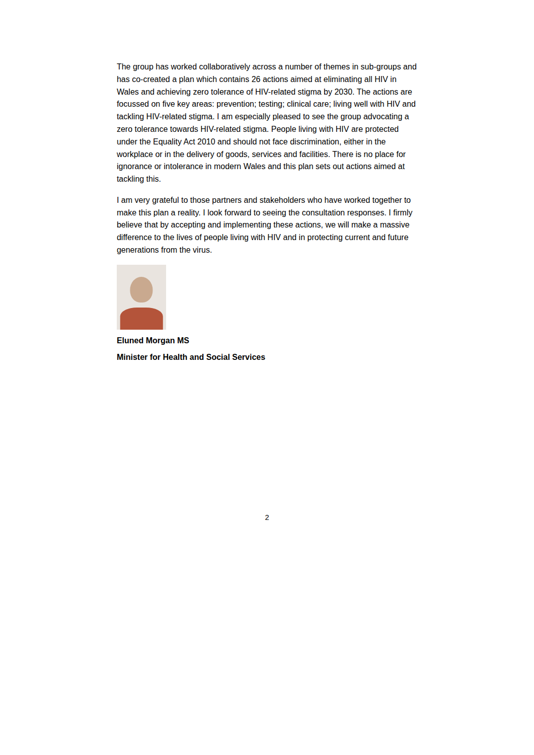The group has worked collaboratively across a number of themes in sub-groups and has co-created a plan which contains 26 actions aimed at eliminating all HIV in Wales and achieving zero tolerance of HIV-related stigma by 2030. The actions are focussed on five key areas: prevention; testing; clinical care; living well with HIV and tackling HIV-related stigma. I am especially pleased to see the group advocating a zero tolerance towards HIV-related stigma. People living with HIV are protected under the Equality Act 2010 and should not face discrimination, either in the workplace or in the delivery of goods, services and facilities. There is no place for ignorance or intolerance in modern Wales and this plan sets out actions aimed at tackling this.
I am very grateful to those partners and stakeholders who have worked together to make this plan a reality. I look forward to seeing the consultation responses. I firmly believe that by accepting and implementing these actions, we will make a massive difference to the lives of people living with HIV and in protecting current and future generations from the virus.
Eluned Morgan MS
Minister for Health and Social Services
2